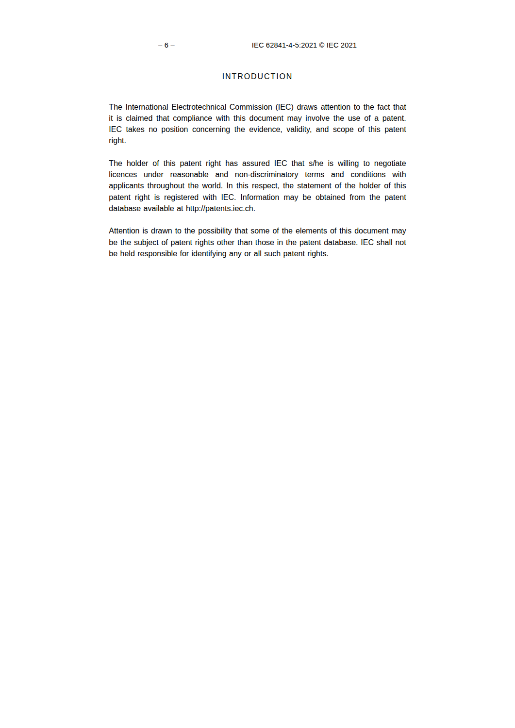– 6 – IEC 62841-4-5:2021 © IEC 2021
INTRODUCTION
The International Electrotechnical Commission (IEC) draws attention to the fact that it is claimed that compliance with this document may involve the use of a patent. IEC takes no position concerning the evidence, validity, and scope of this patent right.
The holder of this patent right has assured IEC that s/he is willing to negotiate licences under reasonable and non-discriminatory terms and conditions with applicants throughout the world. In this respect, the statement of the holder of this patent right is registered with IEC. Information may be obtained from the patent database available at http://patents.iec.ch.
Attention is drawn to the possibility that some of the elements of this document may be the subject of patent rights other than those in the patent database. IEC shall not be held responsible for identifying any or all such patent rights.